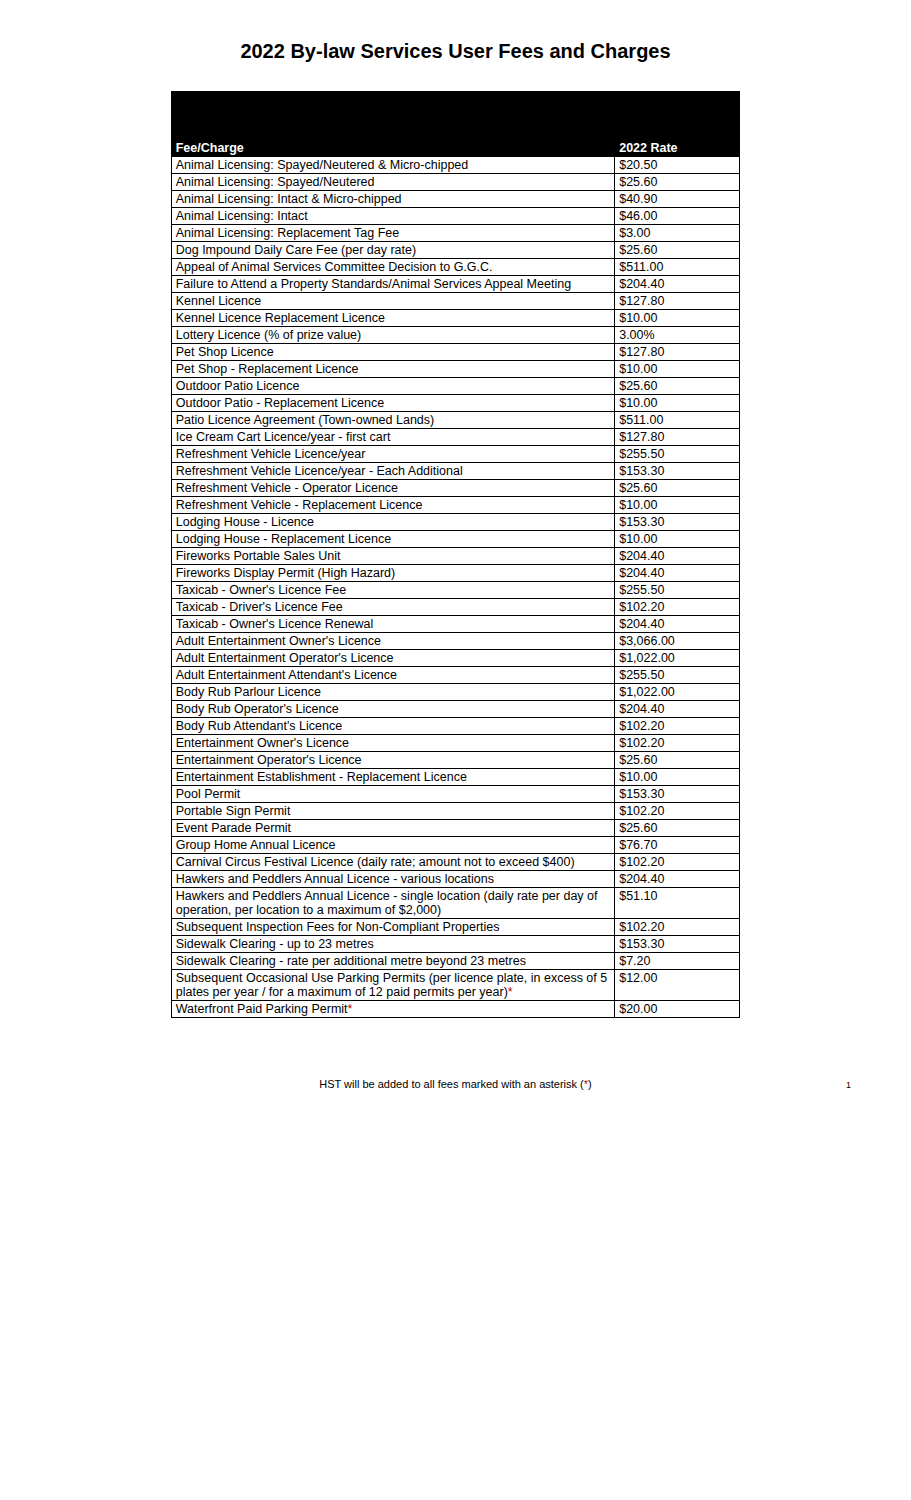2022 By-law Services User Fees and Charges
| Fee/Charge | 2022 Rate |
| --- | --- |
| Animal Licensing: Spayed/Neutered & Micro-chipped | $20.50 |
| Animal Licensing: Spayed/Neutered | $25.60 |
| Animal Licensing: Intact & Micro-chipped | $40.90 |
| Animal Licensing: Intact | $46.00 |
| Animal Licensing: Replacement Tag Fee | $3.00 |
| Dog Impound Daily Care Fee (per day rate) | $25.60 |
| Appeal of Animal Services Committee Decision to G.G.C. | $511.00 |
| Failure to Attend a Property Standards/Animal Services Appeal Meeting | $204.40 |
| Kennel Licence | $127.80 |
| Kennel Licence Replacement Licence | $10.00 |
| Lottery Licence (% of prize value) | 3.00% |
| Pet Shop Licence | $127.80 |
| Pet Shop - Replacement Licence | $10.00 |
| Outdoor Patio Licence | $25.60 |
| Outdoor Patio - Replacement Licence | $10.00 |
| Patio Licence Agreement (Town-owned Lands) | $511.00 |
| Ice Cream Cart Licence/year - first cart | $127.80 |
| Refreshment Vehicle Licence/year | $255.50 |
| Refreshment Vehicle Licence/year - Each Additional | $153.30 |
| Refreshment Vehicle - Operator Licence | $25.60 |
| Refreshment Vehicle - Replacement Licence | $10.00 |
| Lodging House - Licence | $153.30 |
| Lodging House - Replacement Licence | $10.00 |
| Fireworks Portable Sales Unit | $204.40 |
| Fireworks Display Permit (High Hazard) | $204.40 |
| Taxicab - Owner's Licence Fee | $255.50 |
| Taxicab - Driver's Licence Fee | $102.20 |
| Taxicab - Owner's Licence Renewal | $204.40 |
| Adult Entertainment Owner's Licence | $3,066.00 |
| Adult Entertainment Operator's Licence | $1,022.00 |
| Adult Entertainment Attendant's Licence | $255.50 |
| Body Rub Parlour Licence | $1,022.00 |
| Body Rub Operator's Licence | $204.40 |
| Body Rub Attendant's Licence | $102.20 |
| Entertainment Owner's Licence | $102.20 |
| Entertainment Operator's Licence | $25.60 |
| Entertainment Establishment - Replacement Licence | $10.00 |
| Pool Permit | $153.30 |
| Portable Sign Permit | $102.20 |
| Event Parade Permit | $25.60 |
| Group Home Annual Licence | $76.70 |
| Carnival Circus Festival Licence (daily rate; amount not to exceed $400) | $102.20 |
| Hawkers and Peddlers Annual Licence - various locations | $204.40 |
| Hawkers and Peddlers Annual Licence - single location (daily rate per day of operation, per location to a maximum of $2,000) | $51.10 |
| Subsequent Inspection Fees for Non-Compliant Properties | $102.20 |
| Sidewalk Clearing - up to 23 metres | $153.30 |
| Sidewalk Clearing - rate per additional metre beyond 23 metres | $7.20 |
| Subsequent Occasional Use Parking Permits (per licence plate, in excess of 5 plates per year / for a maximum of 12 paid permits per year) * | $12.00 |
| Waterfront Paid Parking Permit * | $20.00 |
HST will be added to all fees marked with an asterisk (*) 1